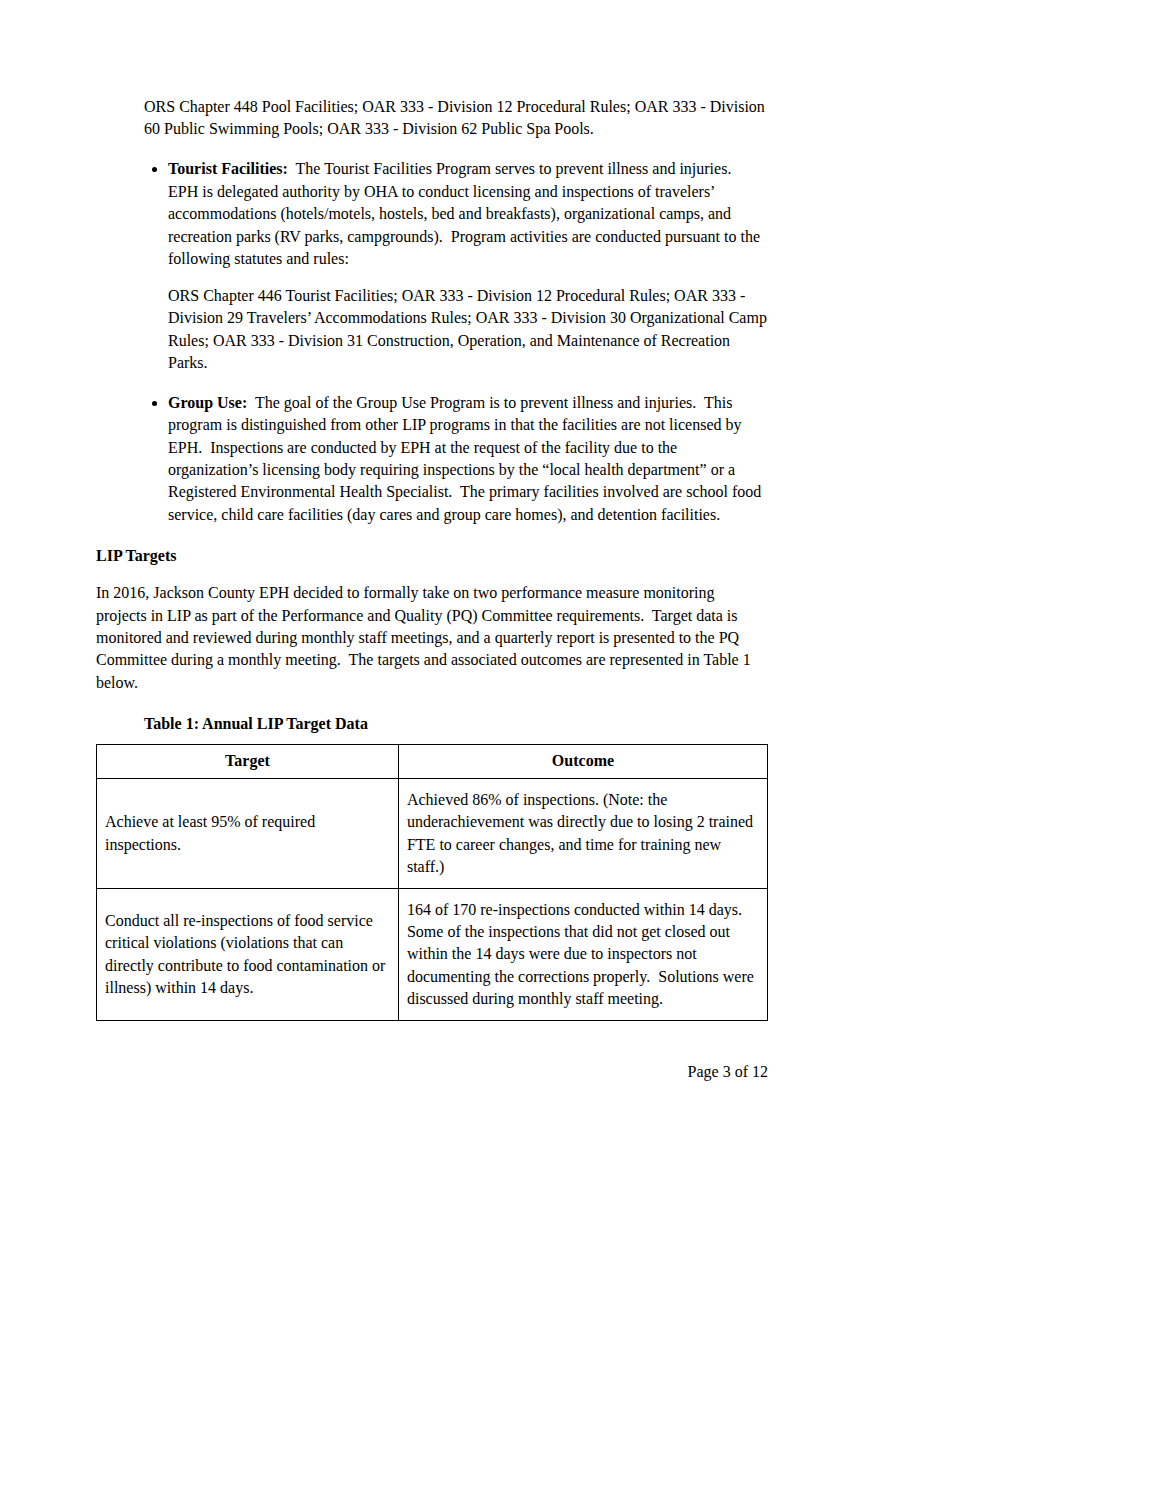ORS Chapter 448 Pool Facilities; OAR 333 - Division 12 Procedural Rules; OAR 333 - Division 60 Public Swimming Pools; OAR 333 - Division 62 Public Spa Pools.
Tourist Facilities: The Tourist Facilities Program serves to prevent illness and injuries. EPH is delegated authority by OHA to conduct licensing and inspections of travelers’ accommodations (hotels/motels, hostels, bed and breakfasts), organizational camps, and recreation parks (RV parks, campgrounds). Program activities are conducted pursuant to the following statutes and rules:
ORS Chapter 446 Tourist Facilities; OAR 333 - Division 12 Procedural Rules; OAR 333 - Division 29 Travelers’ Accommodations Rules; OAR 333 - Division 30 Organizational Camp Rules; OAR 333 - Division 31 Construction, Operation, and Maintenance of Recreation Parks.
Group Use: The goal of the Group Use Program is to prevent illness and injuries. This program is distinguished from other LIP programs in that the facilities are not licensed by EPH. Inspections are conducted by EPH at the request of the facility due to the organization’s licensing body requiring inspections by the “local health department” or a Registered Environmental Health Specialist. The primary facilities involved are school food service, child care facilities (day cares and group care homes), and detention facilities.
LIP Targets
In 2016, Jackson County EPH decided to formally take on two performance measure monitoring projects in LIP as part of the Performance and Quality (PQ) Committee requirements. Target data is monitored and reviewed during monthly staff meetings, and a quarterly report is presented to the PQ Committee during a monthly meeting. The targets and associated outcomes are represented in Table 1 below.
Table 1: Annual LIP Target Data
| Target | Outcome |
| --- | --- |
| Achieve at least 95% of required inspections. | Achieved 86% of inspections. (Note: the underachievement was directly due to losing 2 trained FTE to career changes, and time for training new staff.) |
| Conduct all re-inspections of food service critical violations (violations that can directly contribute to food contamination or illness) within 14 days. | 164 of 170 re-inspections conducted within 14 days. Some of the inspections that did not get closed out within the 14 days were due to inspectors not documenting the corrections properly. Solutions were discussed during monthly staff meeting. |
Page 3 of 12